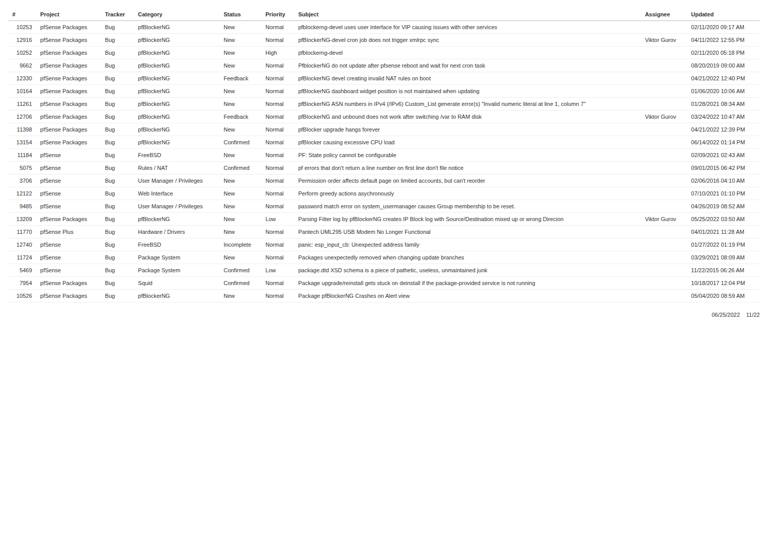| # | Project | Tracker | Category | Status | Priority | Subject | Assignee | Updated |
| --- | --- | --- | --- | --- | --- | --- | --- | --- |
| 10253 | pfSense Packages | Bug | pfBlockerNG | New | Normal | pfblockerng-devel uses user interface for VIP causing issues with other services | | 02/11/2020 09:17 AM |
| 12916 | pfSense Packages | Bug | pfBlockerNG | New | Normal | pfBlockerNG-devel cron job does not trigger xmlrpc sync | Viktor Gurov | 04/11/2022 12:55 PM |
| 10252 | pfSense Packages | Bug | pfBlockerNG | New | High | pfblockerng-devel | | 02/11/2020 05:18 PM |
| 9662 | pfSense Packages | Bug | pfBlockerNG | New | Normal | PfblockerNG do not update after pfsense reboot and wait for next cron task | | 08/20/2019 09:00 AM |
| 12330 | pfSense Packages | Bug | pfBlockerNG | Feedback | Normal | pfBlockerNG devel creating invalid NAT rules on boot | | 04/21/2022 12:40 PM |
| 10164 | pfSense Packages | Bug | pfBlockerNG | New | Normal | pfBlockerNG dashboard widget position is not maintained when updating | | 01/06/2020 10:06 AM |
| 11261 | pfSense Packages | Bug | pfBlockerNG | New | Normal | pfBlockerNG ASN numbers in IPv4 (/IPv6) Custom_List generate error(s) "Invalid numeric literal at line 1, column 7" | | 01/28/2021 08:34 AM |
| 12706 | pfSense Packages | Bug | pfBlockerNG | Feedback | Normal | pfBlockerNG and unbound does not work after switching /var to RAM disk | Viktor Gurov | 03/24/2022 10:47 AM |
| 11398 | pfSense Packages | Bug | pfBlockerNG | New | Normal | pfBlocker upgrade hangs forever | | 04/21/2022 12:39 PM |
| 13154 | pfSense Packages | Bug | pfBlockerNG | Confirmed | Normal | pfBlocker causing excessive CPU load | | 06/14/2022 01:14 PM |
| 11184 | pfSense | Bug | FreeBSD | New | Normal | PF: State policy cannot be configurable | | 02/09/2021 02:43 AM |
| 5075 | pfSense | Bug | Rules / NAT | Confirmed | Normal | pf errors that don't return a line number on first line don't file notice | | 09/01/2015 06:42 PM |
| 3706 | pfSense | Bug | User Manager / Privileges | New | Normal | Permission order affects default page on limited accounts, but can't reorder | | 02/06/2016 04:10 AM |
| 12122 | pfSense | Bug | Web Interface | New | Normal | Perform greedy actions asychronously | | 07/10/2021 01:10 PM |
| 9485 | pfSense | Bug | User Manager / Privileges | New | Normal | password match error on system_usermanager causes Group membership to be reset. | | 04/26/2019 08:52 AM |
| 13209 | pfSense Packages | Bug | pfBlockerNG | New | Low | Parsing Filter log by pfBlockerNG creates IP Block log with Source/Destination mixed up or wrong Direcion | Viktor Gurov | 05/25/2022 03:50 AM |
| 11770 | pfSense Plus | Bug | Hardware / Drivers | New | Normal | Pantech UML295 USB Modem No Longer Functional | | 04/01/2021 11:28 AM |
| 12740 | pfSense | Bug | FreeBSD | Incomplete | Normal | panic: esp_input_cb: Unexpected address family | | 01/27/2022 01:19 PM |
| 11724 | pfSense | Bug | Package System | New | Normal | Packages unexpectedly removed when changing update branches | | 03/29/2021 08:09 AM |
| 5469 | pfSense | Bug | Package System | Confirmed | Low | package.dtd XSD schema is a piece of pathetic, useless, unmaintained junk | | 11/22/2015 06:26 AM |
| 7954 | pfSense Packages | Bug | Squid | Confirmed | Normal | Package upgrade/reinstall gets stuck on deinstall if the package-provided service is not running | | 10/18/2017 12:04 PM |
| 10526 | pfSense Packages | Bug | pfBlockerNG | New | Normal | Package pfBlockerNG Crashes on Alert view | | 05/04/2020 08:59 AM |
06/25/2022 11/22